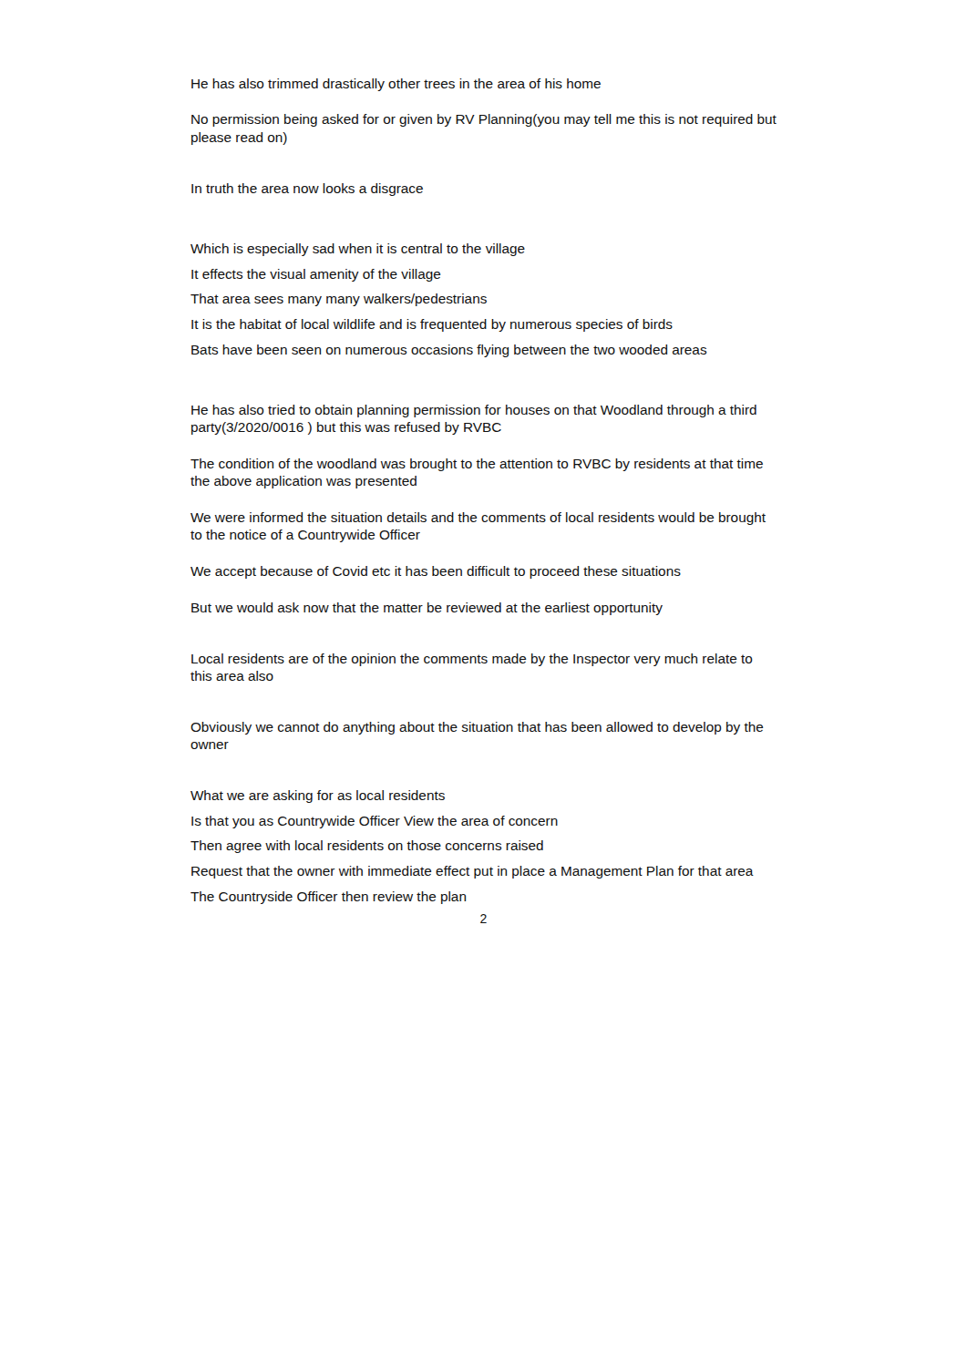He has also trimmed drastically other trees in the area of his home
No permission being asked for or given by RV Planning(you may tell me this is not required but please read on)
In truth the area now looks a disgrace
Which is especially sad when it is central to the village
It effects the visual amenity of the village
That area sees many many walkers/pedestrians
It is the habitat of local wildlife and is frequented by numerous species of birds
Bats have been seen on numerous occasions flying between the two wooded areas
He has also tried to obtain planning permission for houses on that Woodland through a third party(3/2020/0016 ) but this was refused by RVBC
The condition of the woodland was brought to the attention to RVBC by residents at that time the above application was presented
We were informed the situation details and the comments of local residents would be brought to the notice of a Countrywide Officer
We accept because of Covid etc it has been difficult to proceed these situations
But we would ask now that the matter be reviewed at the earliest opportunity
Local residents are of the opinion the comments made by the Inspector very much relate to this area also
Obviously we cannot do anything about the situation that has been allowed to develop by the owner
What we are asking for as local residents
Is that you as Countrywide Officer View the area of concern
Then agree with local residents on those concerns raised
Request that the owner with immediate effect put in place a Management Plan for that area
The Countryside Officer then review the plan
2